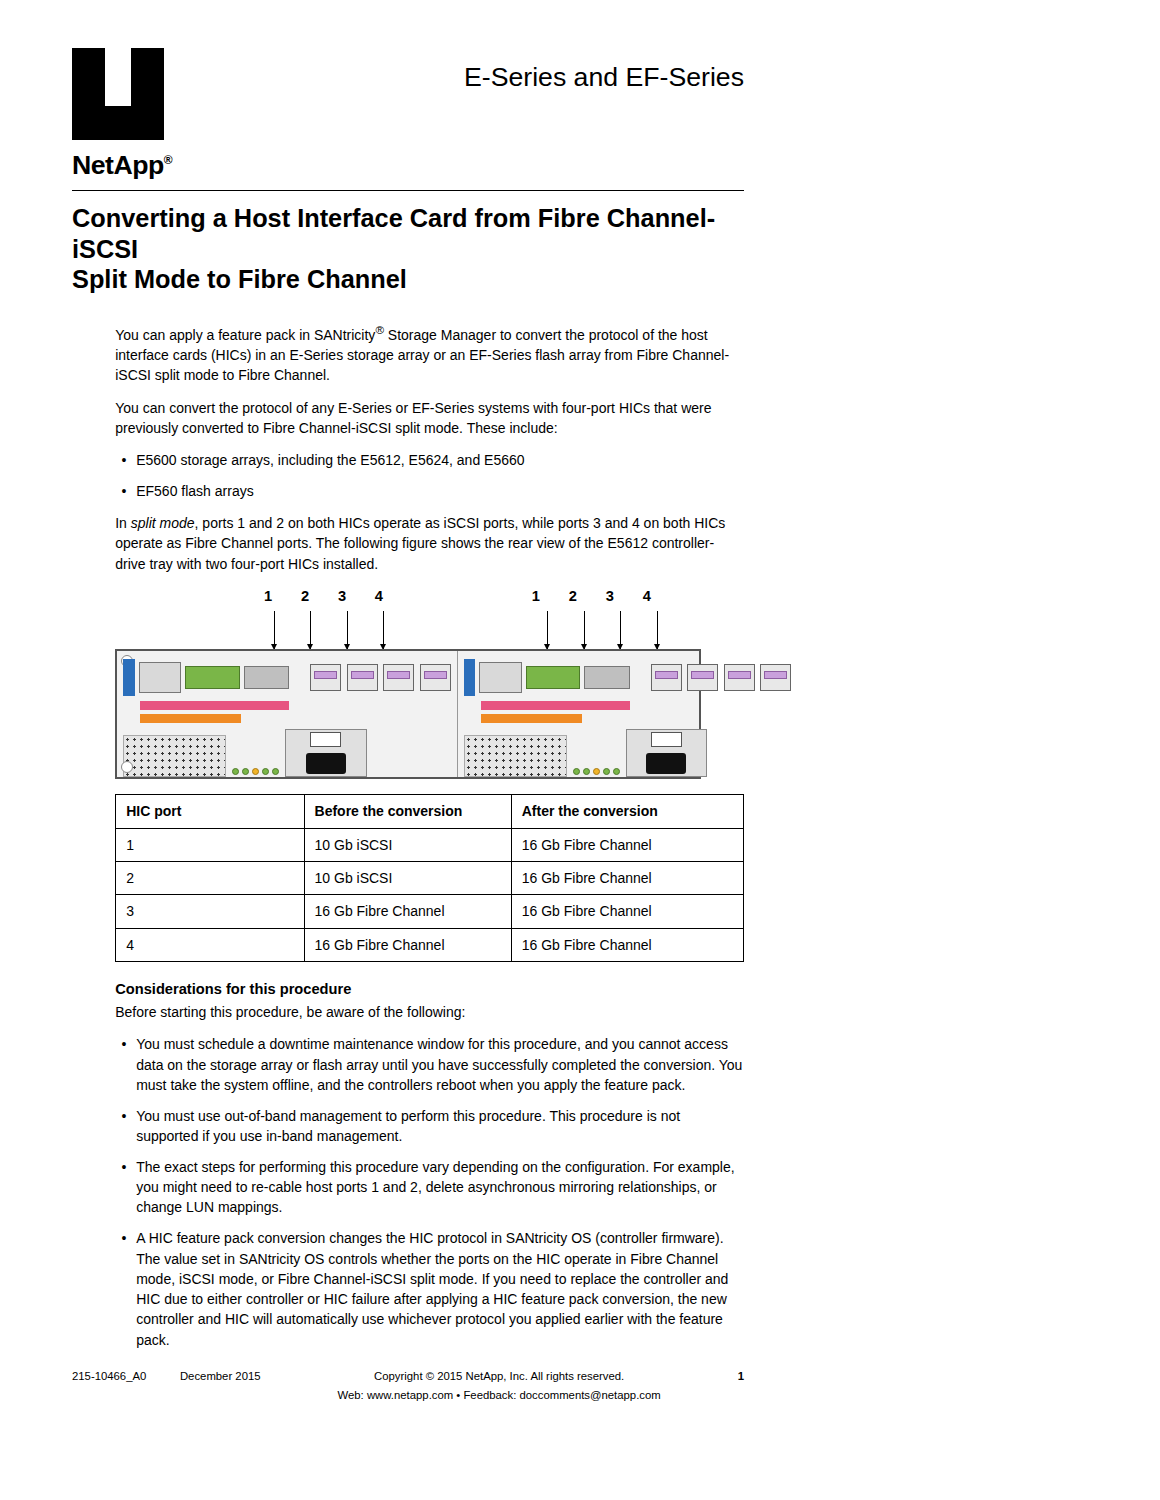NetApp®
E-Series and EF-Series
Converting a Host Interface Card from Fibre Channel-iSCSI
Split Mode to Fibre Channel
You can apply a feature pack in SANtricity® Storage Manager to convert the protocol of the host interface cards (HICs) in an E-Series storage array or an EF-Series flash array from Fibre Channel-iSCSI split mode to Fibre Channel.
You can convert the protocol of any E-Series or EF-Series systems with four-port HICs that were previously converted to Fibre Channel-iSCSI split mode. These include:
E5600 storage arrays, including the E5612, E5624, and E5660
EF560 flash arrays
In split mode, ports 1 and 2 on both HICs operate as iSCSI ports, while ports 3 and 4 on both HICs operate as Fibre Channel ports. The following figure shows the rear view of the E5612 controller-drive tray with two four-port HICs installed.
1234
1234
| HIC port | Before the conversion | After the conversion |
| --- | --- | --- |
| 1 | 10 Gb iSCSI | 16 Gb Fibre Channel |
| 2 | 10 Gb iSCSI | 16 Gb Fibre Channel |
| 3 | 16 Gb Fibre Channel | 16 Gb Fibre Channel |
| 4 | 16 Gb Fibre Channel | 16 Gb Fibre Channel |
Considerations for this procedure
Before starting this procedure, be aware of the following:
You must schedule a downtime maintenance window for this procedure, and you cannot access data on the storage array or flash array until you have successfully completed the conversion. You must take the system offline, and the controllers reboot when you apply the feature pack.
You must use out-of-band management to perform this procedure. This procedure is not supported if you use in-band management.
The exact steps for performing this procedure vary depending on the configuration. For example, you might need to re-cable host ports 1 and 2, delete asynchronous mirroring relationships, or change LUN mappings.
A HIC feature pack conversion changes the HIC protocol in SANtricity OS (controller firmware). The value set in SANtricity OS controls whether the ports on the HIC operate in Fibre Channel mode, iSCSI mode, or Fibre Channel-iSCSI split mode. If you need to replace the controller and HIC due to either controller or HIC failure after applying a HIC feature pack conversion, the new controller and HIC will automatically use whichever protocol you applied earlier with the feature pack.
215-10466_A0 December 2015 Copyright © 2015 NetApp, Inc. All rights reserved. Web: www.netapp.com • Feedback: doccomments@netapp.com 1